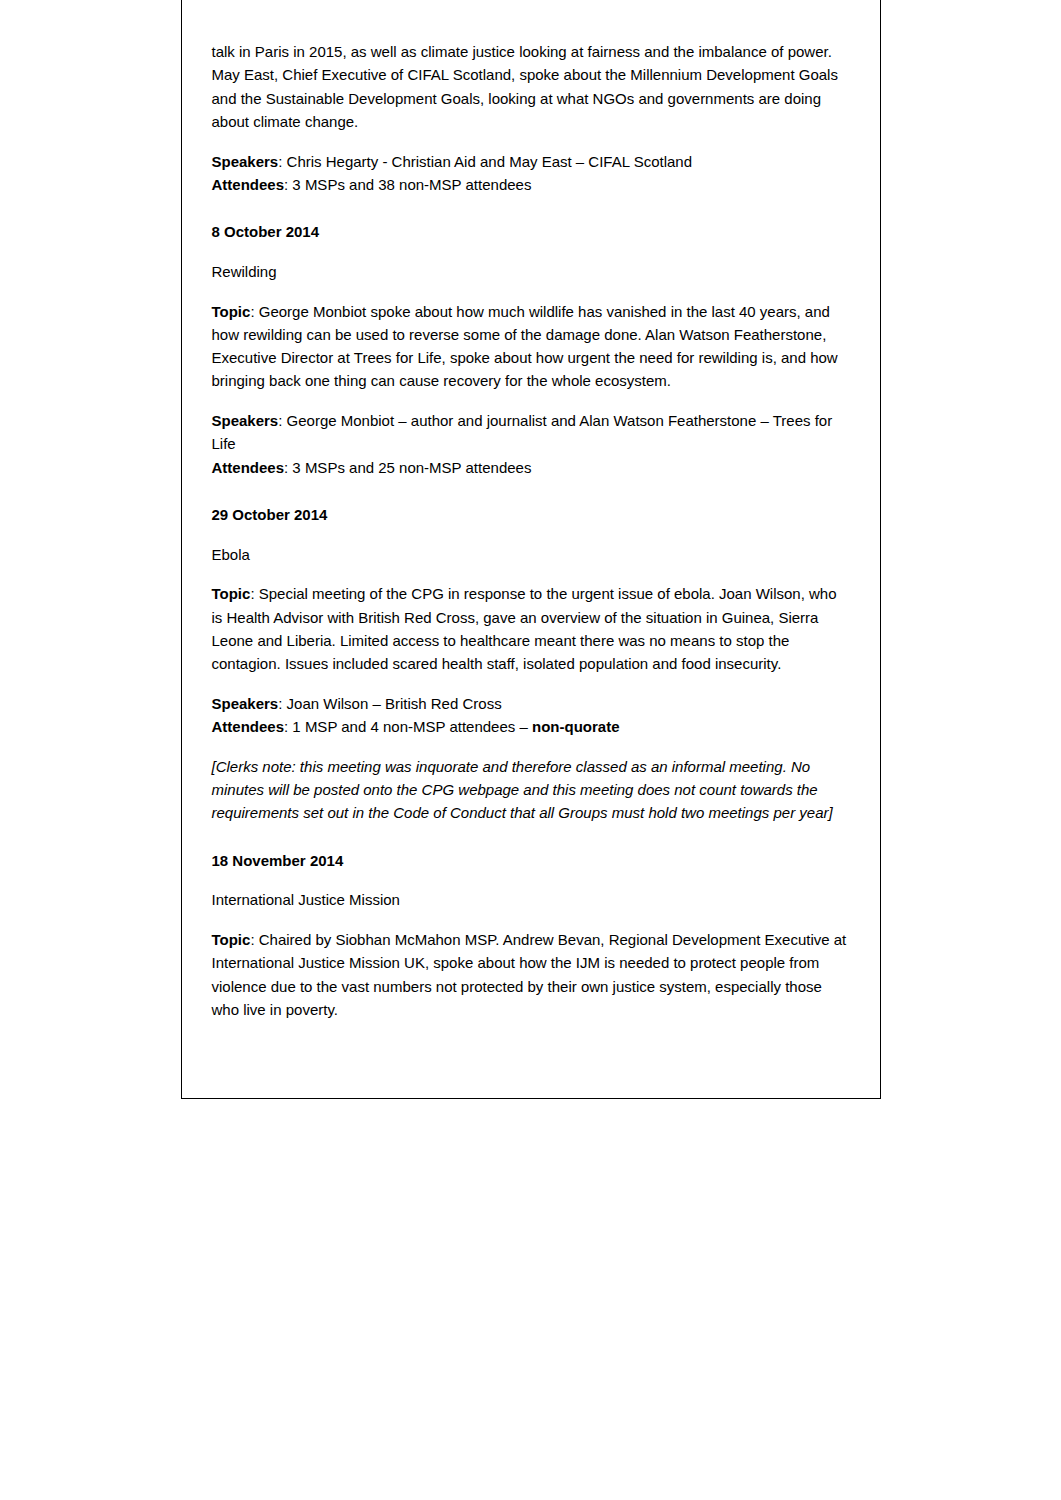talk in Paris in 2015, as well as climate justice looking at fairness and the imbalance of power. May East, Chief Executive of CIFAL Scotland, spoke about the Millennium Development Goals and the Sustainable Development Goals, looking at what NGOs and governments are doing about climate change.
Speakers: Chris Hegarty - Christian Aid and May East – CIFAL Scotland
Attendees: 3 MSPs and 38 non-MSP attendees
8 October 2014
Rewilding
Topic: George Monbiot spoke about how much wildlife has vanished in the last 40 years, and how rewilding can be used to reverse some of the damage done. Alan Watson Featherstone, Executive Director at Trees for Life, spoke about how urgent the need for rewilding is, and how bringing back one thing can cause recovery for the whole ecosystem.
Speakers: George Monbiot – author and journalist and Alan Watson Featherstone – Trees for Life
Attendees: 3 MSPs and 25 non-MSP attendees
29 October 2014
Ebola
Topic: Special meeting of the CPG in response to the urgent issue of ebola. Joan Wilson, who is Health Advisor with British Red Cross, gave an overview of the situation in Guinea, Sierra Leone and Liberia. Limited access to healthcare meant there was no means to stop the contagion. Issues included scared health staff, isolated population and food insecurity.
Speakers: Joan Wilson – British Red Cross
Attendees: 1 MSP and 4 non-MSP attendees – non-quorate
[Clerks note: this meeting was inquorate and therefore classed as an informal meeting. No minutes will be posted onto the CPG webpage and this meeting does not count towards the requirements set out in the Code of Conduct that all Groups must hold two meetings per year]
18 November 2014
International Justice Mission
Topic: Chaired by Siobhan McMahon MSP. Andrew Bevan, Regional Development Executive at International Justice Mission UK, spoke about how the IJM is needed to protect people from violence due to the vast numbers not protected by their own justice system, especially those who live in poverty.